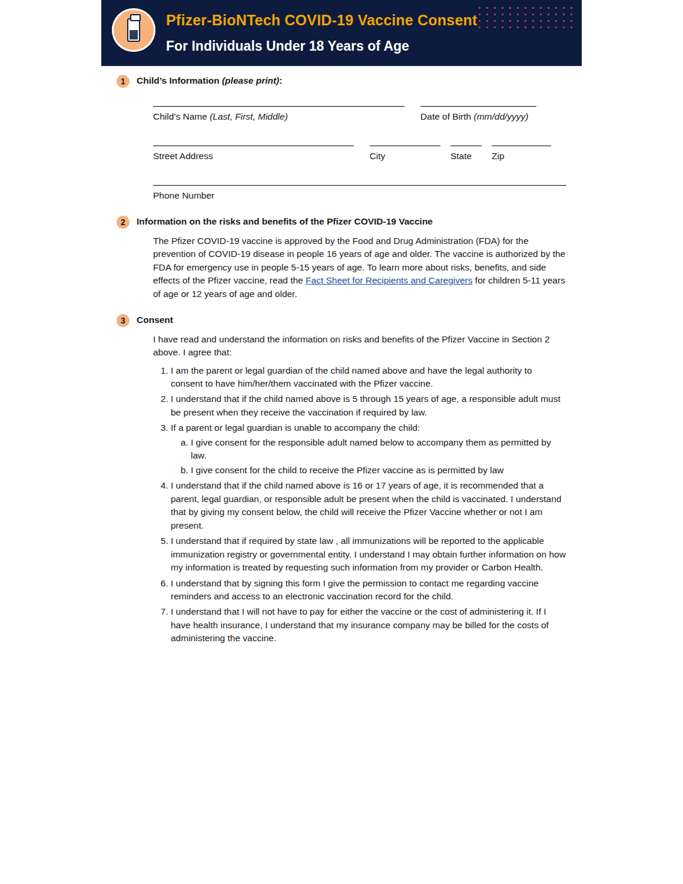Pfizer-BioNTech COVID-19 Vaccine Consent
For Individuals Under 18 Years of Age
1
Child’s Information (please print):
Child’s Name (Last, First, Middle) Date of Birth (mm/dd/yyyy)
Street Address City State Zip
Phone Number
2
Information on the risks and benefits of the Pfizer COVID-19 Vaccine
The Pfizer COVID-19 vaccine is approved by the Food and Drug Administration (FDA) for the prevention of COVID-19 disease in people 16 years of age and older. The vaccine is authorized by the FDA for emergency use in people 5-15 years of age. To learn more about risks, benefits, and side effects of the Pfizer vaccine, read the Fact Sheet for Recipients and Caregivers for children 5-11 years of age or 12 years of age and older.
3
Consent
I have read and understand the information on risks and benefits of the Pfizer Vaccine in Section 2 above. I agree that:
I am the parent or legal guardian of the child named above and have the legal authority to consent to have him/her/them vaccinated with the Pfizer vaccine.
I understand that if the child named above is 5 through 15 years of age, a responsible adult must be present when they receive the vaccination if required by law.
If a parent or legal guardian is unable to accompany the child:
I give consent for the responsible adult named below to accompany them as permitted by law.
I give consent for the child to receive the Pfizer vaccine as is permitted by law
I understand that if the child named above is 16 or 17 years of age, it is recommended that a parent, legal guardian, or responsible adult be present when the child is vaccinated. I understand that by giving my consent below, the child will receive the Pfizer Vaccine whether or not I am present.
I understand that if required by state law , all immunizations will be reported to the applicable immunization registry or governmental entity. I understand I may obtain further information on how my information is treated by requesting such information from my provider or Carbon Health.
I understand that by signing this form I give the permission to contact me regarding vaccine reminders and access to an electronic vaccination record for the child.
I understand that I will not have to pay for either the vaccine or the cost of administering it. If I have health insurance, I understand that my insurance company may be billed for the costs of administering the vaccine.